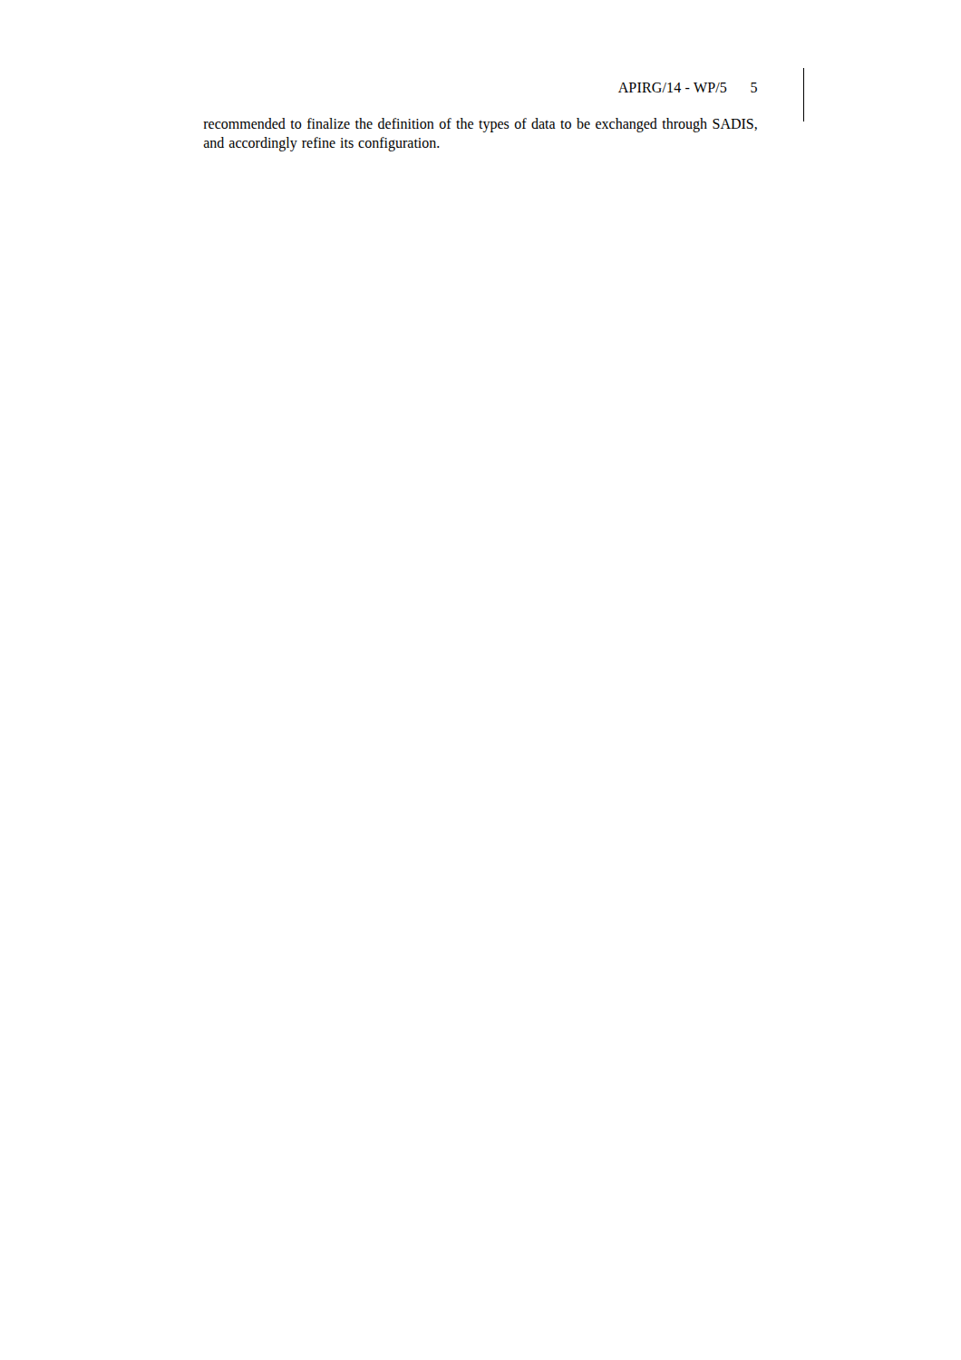APIRG/14 - WP/55
recommended to finalize the definition of the types of data to be exchanged through SADIS, and accordingly refine its configuration.